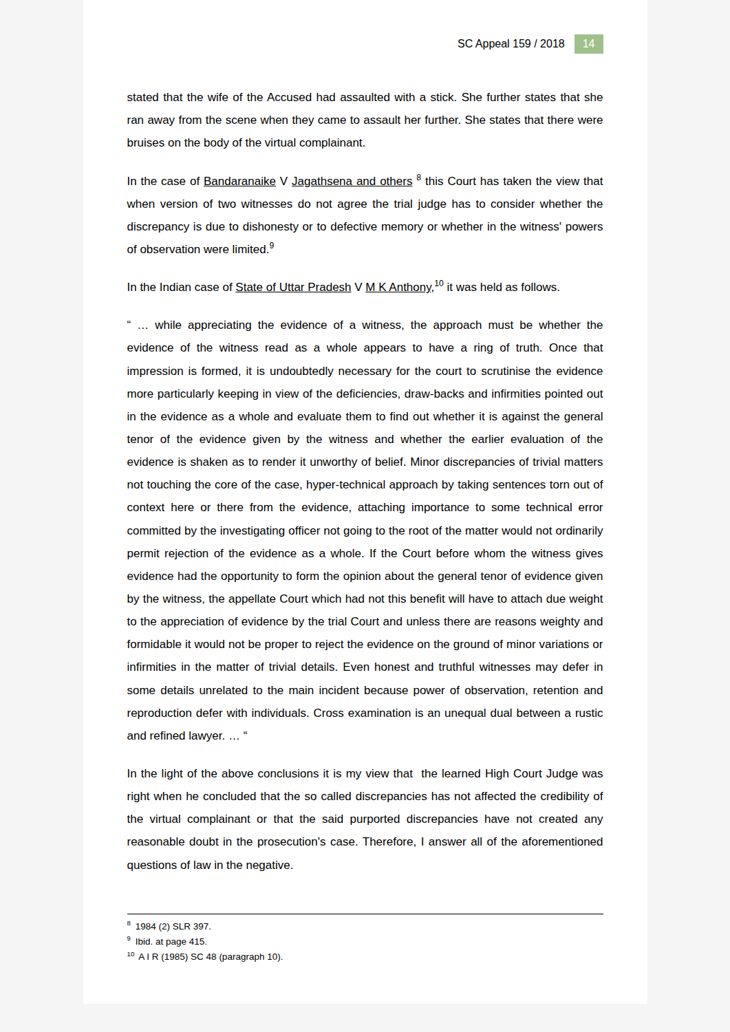SC Appeal 159 / 2018 14
stated that the wife of the Accused had assaulted with a stick. She further states that she ran away from the scene when they came to assault her further. She states that there were bruises on the body of the virtual complainant.
In the case of Bandaranaike V Jagathsena and others 8 this Court has taken the view that when version of two witnesses do not agree the trial judge has to consider whether the discrepancy is due to dishonesty or to defective memory or whether in the witness' powers of observation were limited.9
In the Indian case of State of Uttar Pradesh V M K Anthony,10 it was held as follows.
“ … while appreciating the evidence of a witness, the approach must be whether the evidence of the witness read as a whole appears to have a ring of truth. Once that impression is formed, it is undoubtedly necessary for the court to scrutinise the evidence more particularly keeping in view of the deficiencies, draw-backs and infirmities pointed out in the evidence as a whole and evaluate them to find out whether it is against the general tenor of the evidence given by the witness and whether the earlier evaluation of the evidence is shaken as to render it unworthy of belief. Minor discrepancies of trivial matters not touching the core of the case, hyper-technical approach by taking sentences torn out of context here or there from the evidence, attaching importance to some technical error committed by the investigating officer not going to the root of the matter would not ordinarily permit rejection of the evidence as a whole. If the Court before whom the witness gives evidence had the opportunity to form the opinion about the general tenor of evidence given by the witness, the appellate Court which had not this benefit will have to attach due weight to the appreciation of evidence by the trial Court and unless there are reasons weighty and formidable it would not be proper to reject the evidence on the ground of minor variations or infirmities in the matter of trivial details. Even honest and truthful witnesses may defer in some details unrelated to the main incident because power of observation, retention and reproduction defer with individuals. Cross examination is an unequal dual between a rustic and refined lawyer. … “
In the light of the above conclusions it is my view that the learned High Court Judge was right when he concluded that the so called discrepancies has not affected the credibility of the virtual complainant or that the said purported discrepancies have not created any reasonable doubt in the prosecution's case. Therefore, I answer all of the aforementioned questions of law in the negative.
8 1984 (2) SLR 397.
9 Ibid. at page 415.
10 A I R (1985) SC 48 (paragraph 10).